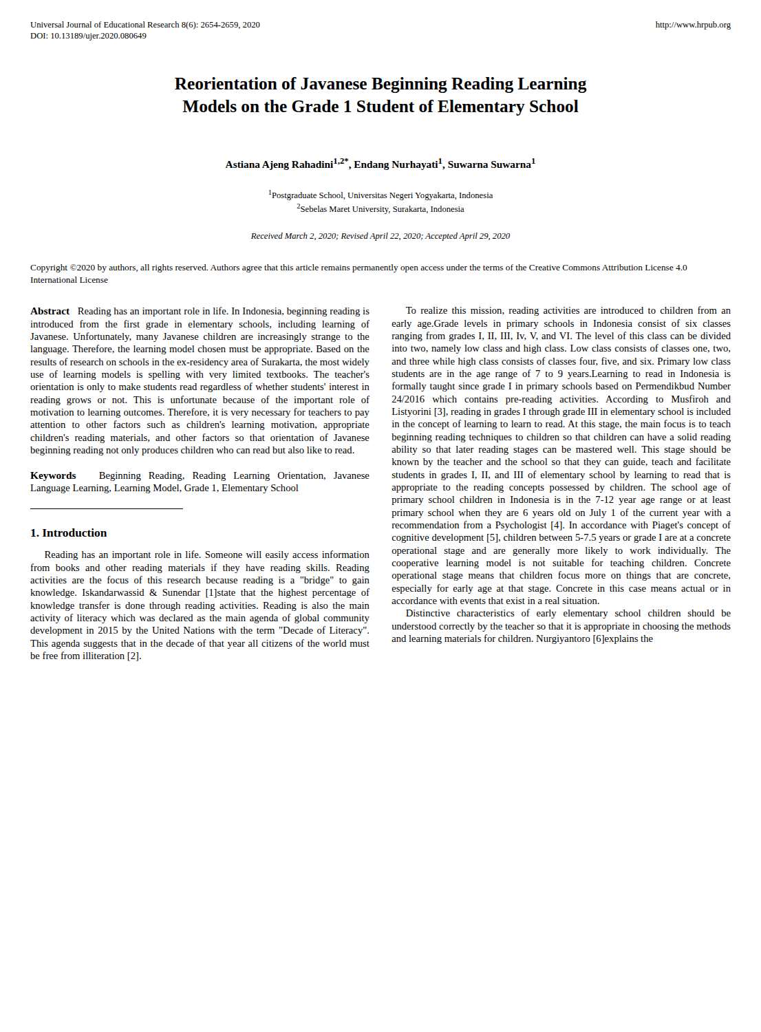Universal Journal of Educational Research 8(6): 2654-2659, 2020
DOI: 10.13189/ujer.2020.080649
http://www.hrpub.org
Reorientation of Javanese Beginning Reading Learning
Models on the Grade 1 Student of Elementary School
Astiana Ajeng Rahadini1,2*, Endang Nurhayati1, Suwarna Suwarna1
1Postgraduate School, Universitas Negeri Yogyakarta, Indonesia
2Sebelas Maret University, Surakarta, Indonesia
Received March 2, 2020; Revised April 22, 2020; Accepted April 29, 2020
Copyright ©2020 by authors, all rights reserved. Authors agree that this article remains permanently open access under the terms of the Creative Commons Attribution License 4.0 International License
Abstract Reading has an important role in life. In Indonesia, beginning reading is introduced from the first grade in elementary schools, including learning of Javanese. Unfortunately, many Javanese children are increasingly strange to the language. Therefore, the learning model chosen must be appropriate. Based on the results of research on schools in the ex-residency area of Surakarta, the most widely use of learning models is spelling with very limited textbooks. The teacher's orientation is only to make students read regardless of whether students' interest in reading grows or not. This is unfortunate because of the important role of motivation to learning outcomes. Therefore, it is very necessary for teachers to pay attention to other factors such as children's learning motivation, appropriate children's reading materials, and other factors so that orientation of Javanese beginning reading not only produces children who can read but also like to read.
Keywords Beginning Reading, Reading Learning Orientation, Javanese Language Learning, Learning Model, Grade 1, Elementary School
1. Introduction
Reading has an important role in life. Someone will easily access information from books and other reading materials if they have reading skills. Reading activities are the focus of this research because reading is a "bridge" to gain knowledge. Iskandarwassid & Sunendar [1]state that the highest percentage of knowledge transfer is done through reading activities. Reading is also the main activity of literacy which was declared as the main agenda of global community development in 2015 by the United Nations with the term "Decade of Literacy". This agenda suggests that in the decade of that year all citizens of the world must be free from illiteration [2].
To realize this mission, reading activities are introduced to children from an early age.Grade levels in primary schools in Indonesia consist of six classes ranging from grades I, II, III, Iv, V, and VI. The level of this class can be divided into two, namely low class and high class. Low class consists of classes one, two, and three while high class consists of classes four, five, and six. Primary low class students are in the age range of 7 to 9 years.Learning to read in Indonesia is formally taught since grade I in primary schools based on Permendikbud Number 24/2016 which contains pre-reading activities. According to Musfiroh and Listyorini [3], reading in grades I through grade III in elementary school is included in the concept of learning to learn to read. At this stage, the main focus is to teach beginning reading techniques to children so that children can have a solid reading ability so that later reading stages can be mastered well. This stage should be known by the teacher and the school so that they can guide, teach and facilitate students in grades I, II, and III of elementary school by learning to read that is appropriate to the reading concepts possessed by children. The school age of primary school children in Indonesia is in the 7-12 year age range or at least primary school when they are 6 years old on July 1 of the current year with a recommendation from a Psychologist [4]. In accordance with Piaget's concept of cognitive development [5], children between 5-7.5 years or grade I are at a concrete operational stage and are generally more likely to work individually. The cooperative learning model is not suitable for teaching children. Concrete operational stage means that children focus more on things that are concrete, especially for early age at that stage. Concrete in this case means actual or in accordance with events that exist in a real situation.
Distinctive characteristics of early elementary school children should be understood correctly by the teacher so that it is appropriate in choosing the methods and learning materials for children. Nurgiyantoro [6]explains the